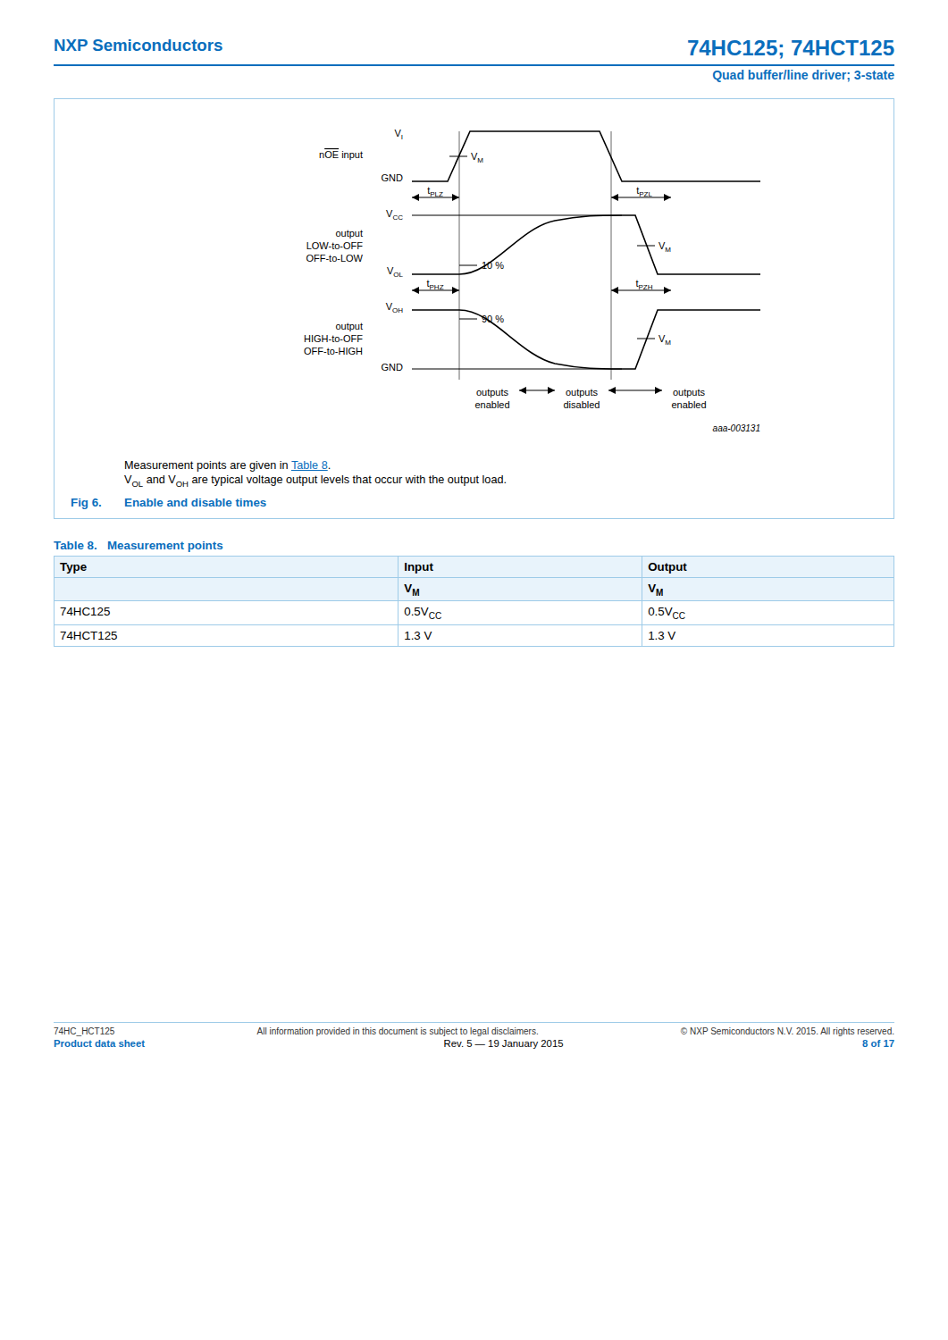NXP Semiconductors
74HC125; 74HCT125
Quad buffer/line driver; 3-state
VI nOE input GND VCC output LOW-to-OFF OFF-to-LOW VOL VOH output HIGH-to-OFF OFF-to-HIGH GND VM tPLZ tPZL 10 % VM tPHZ tPZH 90 % VM outputs enabled outputs disabled outputs enabled aaa-003131
Measurement points are given in Table 8.
VOL and VOH are typical voltage output levels that occur with the output load.
Fig 6. Enable and disable times
Table 8. Measurement points
| Type | Input | Output |
| --- | --- | --- |
| | V M | V M |
| 74HC125 | 0.5V CC | 0.5V CC |
| 74HCT125 | 1.3 V | 1.3 V |
74HC_HCT125
All information provided in this document is subject to legal disclaimers.
© NXP Semiconductors N.V. 2015. All rights reserved.
Product data sheet
Rev. 5 — 19 January 2015
8 of 17